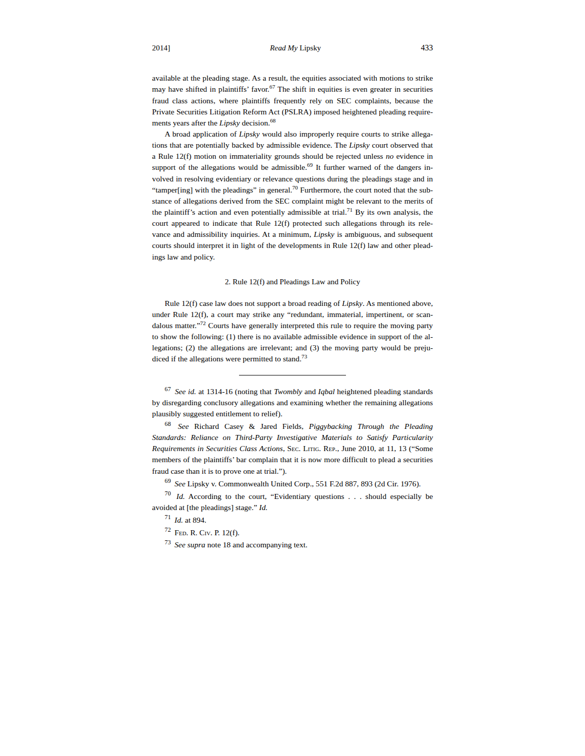2014] Read My Lipsky 433
available at the pleading stage. As a result, the equities associated with motions to strike may have shifted in plaintiffs’ favor.67 The shift in equities is even greater in securities fraud class actions, where plaintiffs frequently rely on SEC complaints, because the Private Securities Litigation Reform Act (PSLRA) imposed heightened pleading requirements years after the Lipsky decision.68
A broad application of Lipsky would also improperly require courts to strike allegations that are potentially backed by admissible evidence. The Lipsky court observed that a Rule 12(f) motion on immateriality grounds should be rejected unless no evidence in support of the allegations would be admissible.69 It further warned of the dangers involved in resolving evidentiary or relevance questions during the pleadings stage and in “tamper[ing] with the pleadings” in general.70 Furthermore, the court noted that the substance of allegations derived from the SEC complaint might be relevant to the merits of the plaintiff’s action and even potentially admissible at trial.71 By its own analysis, the court appeared to indicate that Rule 12(f) protected such allegations through its relevance and admissibility inquiries. At a minimum, Lipsky is ambiguous, and subsequent courts should interpret it in light of the developments in Rule 12(f) law and other pleadings law and policy.
2. Rule 12(f) and Pleadings Law and Policy
Rule 12(f) case law does not support a broad reading of Lipsky. As mentioned above, under Rule 12(f), a court may strike any “redundant, immaterial, impertinent, or scandalous matter.”72 Courts have generally interpreted this rule to require the moving party to show the following: (1) there is no available admissible evidence in support of the allegations; (2) the allegations are irrelevant; and (3) the moving party would be prejudiced if the allegations were permitted to stand.73
67 See id. at 1314-16 (noting that Twombly and Iqbal heightened pleading standards by disregarding conclusory allegations and examining whether the remaining allegations plausibly suggested entitlement to relief).
68 See Richard Casey & Jared Fields, Piggybacking Through the Pleading Standards: Reliance on Third-Party Investigative Materials to Satisfy Particularity Requirements in Securities Class Actions, Sec. Litig. Rep., June 2010, at 11, 13 (“Some members of the plaintiffs’ bar complain that it is now more difficult to plead a securities fraud case than it is to prove one at trial.”).
69 See Lipsky v. Commonwealth United Corp., 551 F.2d 887, 893 (2d Cir. 1976).
70 Id. According to the court, “Evidentiary questions . . . should especially be avoided at [the pleadings] stage.” Id.
71 Id. at 894.
72 Fed. R. Civ. P. 12(f).
73 See supra note 18 and accompanying text.